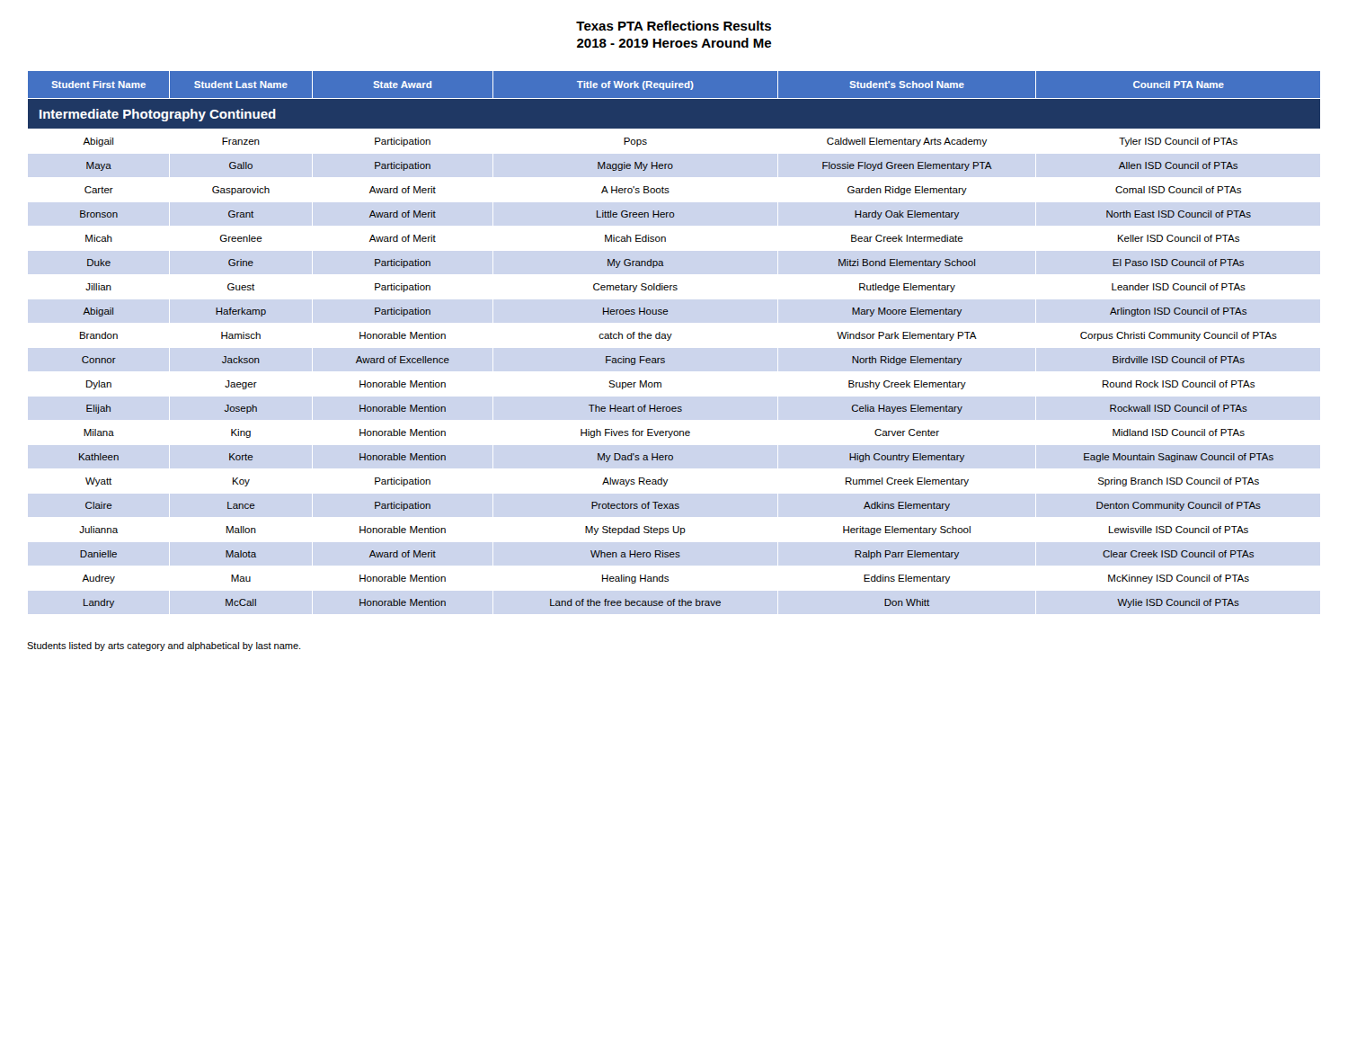Texas PTA Reflections Results
2018 - 2019 Heroes Around Me
| Student First Name | Student Last Name | State Award | Title of Work (Required) | Student's School Name | Council PTA Name |
| --- | --- | --- | --- | --- | --- |
| Intermediate Photography Continued |
| Abigail | Franzen | Participation | Pops | Caldwell Elementary Arts Academy | Tyler ISD Council of PTAs |
| Maya | Gallo | Participation | Maggie My Hero | Flossie Floyd Green Elementary PTA | Allen ISD Council of PTAs |
| Carter | Gasparovich | Award of Merit | A Hero's Boots | Garden Ridge Elementary | Comal ISD Council of PTAs |
| Bronson | Grant | Award of Merit | Little Green Hero | Hardy Oak Elementary | North East ISD Council of PTAs |
| Micah | Greenlee | Award of Merit | Micah Edison | Bear Creek Intermediate | Keller ISD Council of PTAs |
| Duke | Grine | Participation | My Grandpa | Mitzi Bond Elementary School | El Paso ISD Council of PTAs |
| Jillian | Guest | Participation | Cemetary Soldiers | Rutledge Elementary | Leander ISD Council of PTAs |
| Abigail | Haferkamp | Participation | Heroes House | Mary Moore Elementary | Arlington ISD Council of PTAs |
| Brandon | Hamisch | Honorable Mention | catch of the day | Windsor Park Elementary PTA | Corpus Christi Community Council of PTAs |
| Connor | Jackson | Award of Excellence | Facing Fears | North Ridge Elementary | Birdville ISD Council of PTAs |
| Dylan | Jaeger | Honorable Mention | Super Mom | Brushy Creek Elementary | Round Rock ISD Council of PTAs |
| Elijah | Joseph | Honorable Mention | The Heart of Heroes | Celia Hayes Elementary | Rockwall ISD Council of PTAs |
| Milana | King | Honorable Mention | High Fives for Everyone | Carver Center | Midland ISD Council of PTAs |
| Kathleen | Korte | Honorable Mention | My Dad's a Hero | High Country Elementary | Eagle Mountain Saginaw Council of PTAs |
| Wyatt | Koy | Participation | Always Ready | Rummel Creek Elementary | Spring Branch ISD Council of PTAs |
| Claire | Lance | Participation | Protectors of Texas | Adkins Elementary | Denton Community Council of PTAs |
| Julianna | Mallon | Honorable Mention | My Stepdad Steps Up | Heritage Elementary School | Lewisville ISD Council of PTAs |
| Danielle | Malota | Award of Merit | When a Hero Rises | Ralph Parr Elementary | Clear Creek ISD Council of PTAs |
| Audrey | Mau | Honorable Mention | Healing Hands | Eddins Elementary | McKinney ISD Council of PTAs |
| Landry | McCall | Honorable Mention | Land of the free because of the brave | Don Whitt | Wylie ISD Council of PTAs |
Students listed by arts category and alphabetical by last name.